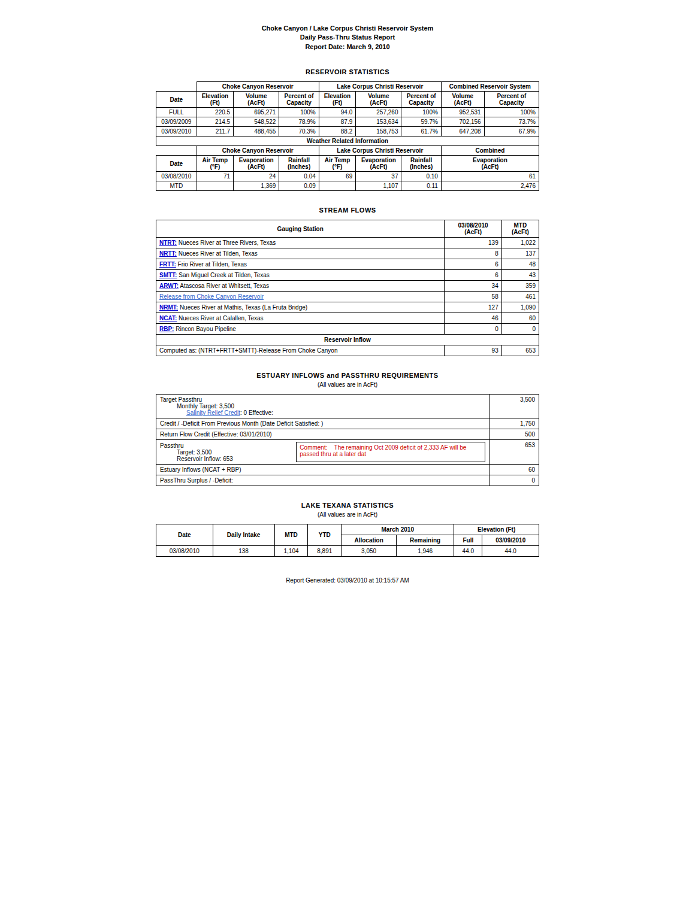Choke Canyon / Lake Corpus Christi Reservoir System
Daily Pass-Thru Status Report
Report Date: March 9, 2010
RESERVOIR STATISTICS
| | Choke Canyon Reservoir | Lake Corpus Christi Reservoir | Combined Reservoir System |
| Date | Elevation (Ft) | Volume (AcFt) | Percent of Capacity | Elevation (Ft) | Volume (AcFt) | Percent of Capacity | Volume (AcFt) | Percent of Capacity |
| FULL | 220.5 | 695,271 | 100% | 94.0 | 257,260 | 100% | 952,531 | 100% |
| 03/09/2009 | 214.5 | 548,522 | 78.9% | 87.9 | 153,634 | 59.7% | 702,156 | 73.7% |
| 03/09/2010 | 211.7 | 488,455 | 70.3% | 88.2 | 158,753 | 61.7% | 647,208 | 67.9% |
| Weather Related Information |
| | Choke Canyon Reservoir | Lake Corpus Christi Reservoir | Combined |
| Date | Air Temp (°F) | Evaporation (AcFt) | Rainfall (Inches) | Air Temp (°F) | Evaporation (AcFt) | Rainfall (Inches) | Evaporation (AcFt) |
| 03/08/2010 | 71 | 24 | 0.04 | 69 | 37 | 0.10 | 61 |
| MTD | | 1,369 | 0.09 | | 1,107 | 0.11 | 2,476 |
STREAM FLOWS
| Gauging Station | 03/08/2010 (AcFt) | MTD (AcFt) |
| --- | --- | --- |
| NTRT: Nueces River at Three Rivers, Texas | 139 | 1,022 |
| NRTT: Nueces River at Tilden, Texas | 8 | 137 |
| FRTT: Frio River at Tilden, Texas | 6 | 48 |
| SMTT: San Miguel Creek at Tilden, Texas | 6 | 43 |
| ARWT: Atascosa River at Whitsett, Texas | 34 | 359 |
| Release from Choke Canyon Reservoir | 58 | 461 |
| NRMT: Nueces River at Mathis, Texas (La Fruta Bridge) | 127 | 1,090 |
| NCAT: Nueces River at Calallen, Texas | 46 | 60 |
| RBP: Rincon Bayou Pipeline | 0 | 0 |
| Reservoir Inflow |
| Computed as: (NTRT+FRTT+SMTT)-Release From Choke Canyon | 93 | 653 |
ESTUARY INFLOWS and PASSTHRU REQUIREMENTS
(All values are in AcFt)
| Target Passthru Monthly Target: 3,500 Salinity Relief Credit : 0 Effective: | 3,500 |
| Credit / -Deficit From Previous Month (Date Deficit Satisfied: ) | 1,750 |
| Return Flow Credit (Effective: 03/01/2010) | 500 |
| / Passthru Target: 3,500 Reservoir Inflow: 653 / Comment: The remaining Oct 2009 deficit of 2,333 AF will be passed thru at a later dat / | 653 |
| Estuary Inflows (NCAT + RBP) | 60 |
| PassThru Surplus / -Deficit: | 0 |
LAKE TEXANA STATISTICS
(All values are in AcFt)
| Date | Daily Intake | MTD | YTD | March 2010 | Elevation (Ft) |
| --- | --- | --- | --- | --- | --- |
| Allocation | Remaining | Full | 03/09/2010 |
| 03/08/2010 | 138 | 1,104 | 8,891 | 3,050 | 1,946 | 44.0 | 44.0 |
Report Generated: 03/09/2010 at 10:15:57 AM